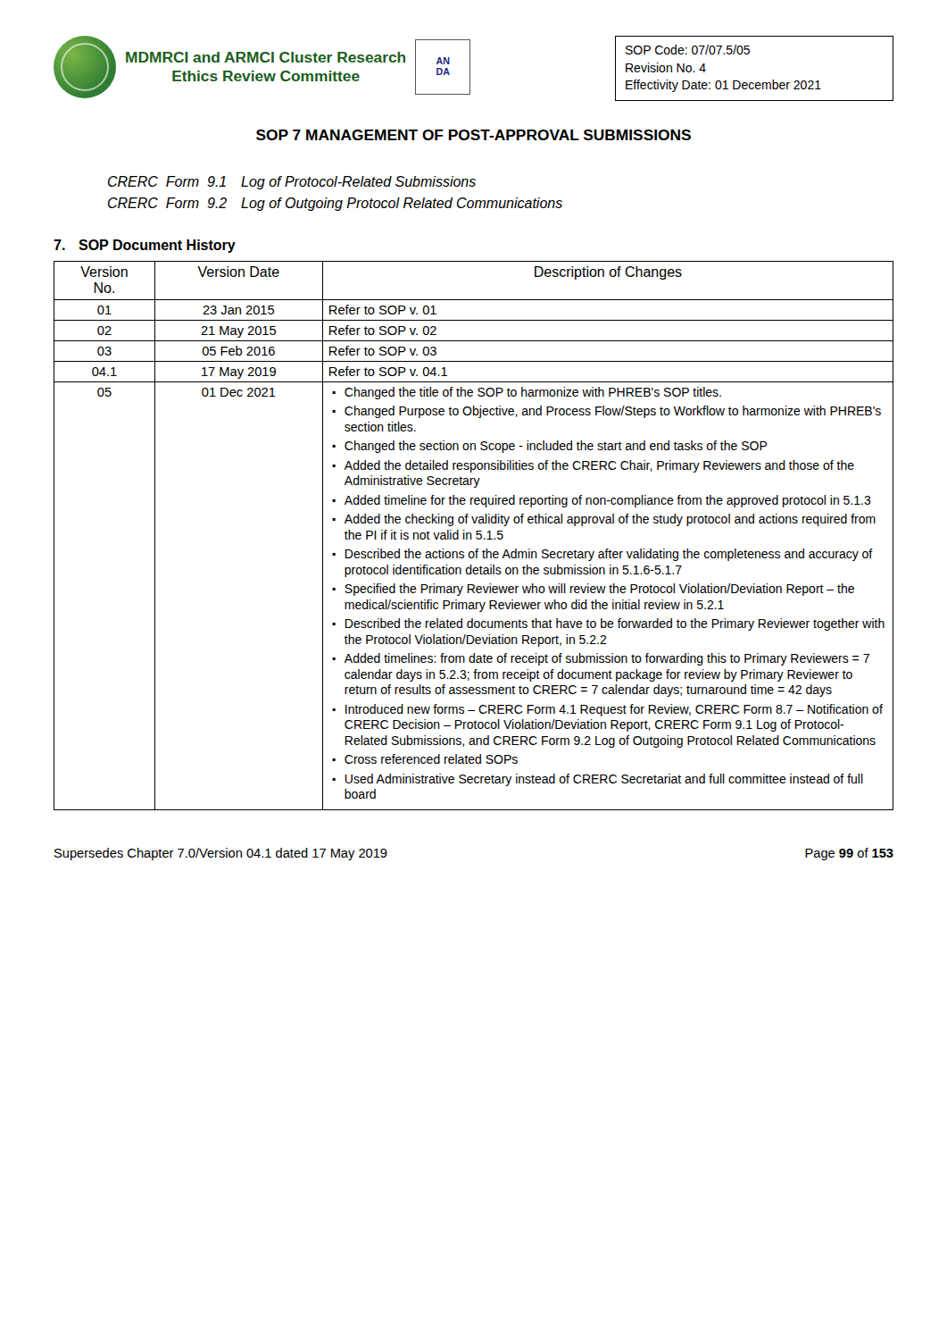MDMRCI and ARMCI Cluster ResearchEthics Review Committee AN
DA
SOP Code: 07/07.5/05
Revision No. 4
Effectivity Date: 01 December 2021
SOP 7 MANAGEMENT OF POST-APPROVAL SUBMISSIONS
CRERC Form 9.1 Log of Protocol-Related Submissions
CRERC Form 9.2 Log of Outgoing Protocol Related Communications
7. SOP Document History
| Version No. | Version Date | Description of Changes |
| --- | --- | --- |
| 01 | 23 Jan 2015 | Refer to SOP v. 01 |
| 02 | 21 May 2015 | Refer to SOP v. 02 |
| 03 | 05 Feb 2016 | Refer to SOP v. 03 |
| 04.1 | 17 May 2019 | Refer to SOP v. 04.1 |
| 05 | 01 Dec 2021 | Changed the title of the SOP to harmonize with PHREB's SOP titles. Changed Purpose to Objective, and Process Flow/Steps to Workflow to harmonize with PHREB's section titles. Changed the section on Scope - included the start and end tasks of the SOP Added the detailed responsibilities of the CRERC Chair, Primary Reviewers and those of the Administrative Secretary Added timeline for the required reporting of non-compliance from the approved protocol in 5.1.3 Added the checking of validity of ethical approval of the study protocol and actions required from the PI if it is not valid in 5.1.5 Described the actions of the Admin Secretary after validating the completeness and accuracy of protocol identification details on the submission in 5.1.6-5.1.7 Specified the Primary Reviewer who will review the Protocol Violation/Deviation Report – the medical/scientific Primary Reviewer who did the initial review in 5.2.1 Described the related documents that have to be forwarded to the Primary Reviewer together with the Protocol Violation/Deviation Report, in 5.2.2 Added timelines: from date of receipt of submission to forwarding this to Primary Reviewers = 7 calendar days in 5.2.3; from receipt of document package for review by Primary Reviewer to return of results of assessment to CRERC = 7 calendar days; turnaround time = 42 days Introduced new forms – CRERC Form 4.1 Request for Review, CRERC Form 8.7 – Notification of CRERC Decision – Protocol Violation/Deviation Report, CRERC Form 9.1 Log of Protocol-Related Submissions, and CRERC Form 9.2 Log of Outgoing Protocol Related Communications Cross referenced related SOPs Used Administrative Secretary instead of CRERC Secretariat and full committee instead of full board |
Supersedes Chapter 7.0/Version 04.1 dated 17 May 2019 Page 99 of 153